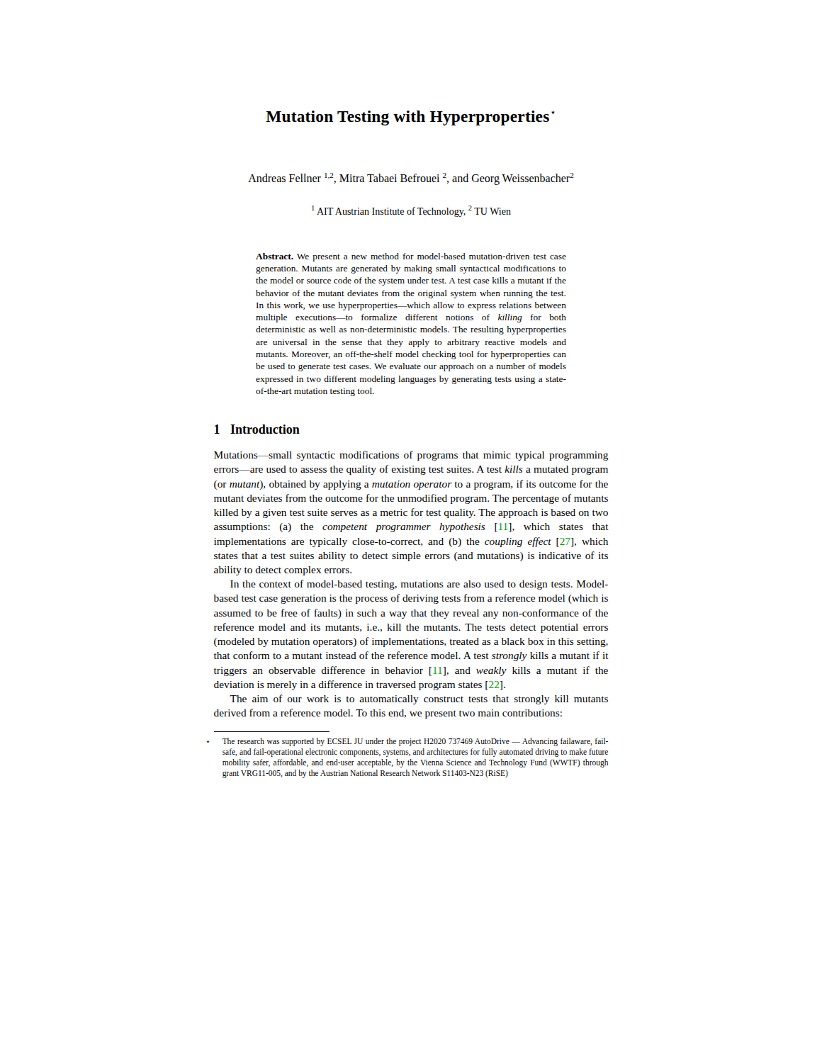Mutation Testing with Hyperproperties⋆
Andreas Fellner 1,2, Mitra Tabaei Befrouei 2, and Georg Weissenbacher2
1 AIT Austrian Institute of Technology, 2 TU Wien
Abstract. We present a new method for model-based mutation-driven test case generation. Mutants are generated by making small syntactical modifications to the model or source code of the system under test. A test case kills a mutant if the behavior of the mutant deviates from the original system when running the test. In this work, we use hyperproperties—which allow to express relations between multiple executions—to formalize different notions of killing for both deterministic as well as non-deterministic models. The resulting hyperproperties are universal in the sense that they apply to arbitrary reactive models and mutants. Moreover, an off-the-shelf model checking tool for hyperproperties can be used to generate test cases. We evaluate our approach on a number of models expressed in two different modeling languages by generating tests using a state-of-the-art mutation testing tool.
1 Introduction
Mutations—small syntactic modifications of programs that mimic typical programming errors—are used to assess the quality of existing test suites. A test kills a mutated program (or mutant), obtained by applying a mutation operator to a program, if its outcome for the mutant deviates from the outcome for the unmodified program. The percentage of mutants killed by a given test suite serves as a metric for test quality. The approach is based on two assumptions: (a) the competent programmer hypothesis [11], which states that implementations are typically close-to-correct, and (b) the coupling effect [27], which states that a test suites ability to detect simple errors (and mutations) is indicative of its ability to detect complex errors.
In the context of model-based testing, mutations are also used to design tests. Model-based test case generation is the process of deriving tests from a reference model (which is assumed to be free of faults) in such a way that they reveal any non-conformance of the reference model and its mutants, i.e., kill the mutants. The tests detect potential errors (modeled by mutation operators) of implementations, treated as a black box in this setting, that conform to a mutant instead of the reference model. A test strongly kills a mutant if it triggers an observable difference in behavior [11], and weakly kills a mutant if the deviation is merely in a difference in traversed program states [22].
The aim of our work is to automatically construct tests that strongly kill mutants derived from a reference model. To this end, we present two main contributions:
⋆The research was supported by ECSEL JU under the project H2020 737469 AutoDrive — Advancing failaware, fail-safe, and fail-operational electronic components, systems, and architectures for fully automated driving to make future mobility safer, affordable, and end-user acceptable, by the Vienna Science and Technology Fund (WWTF) through grant VRG11-005, and by the Austrian National Research Network S11403-N23 (RiSE)